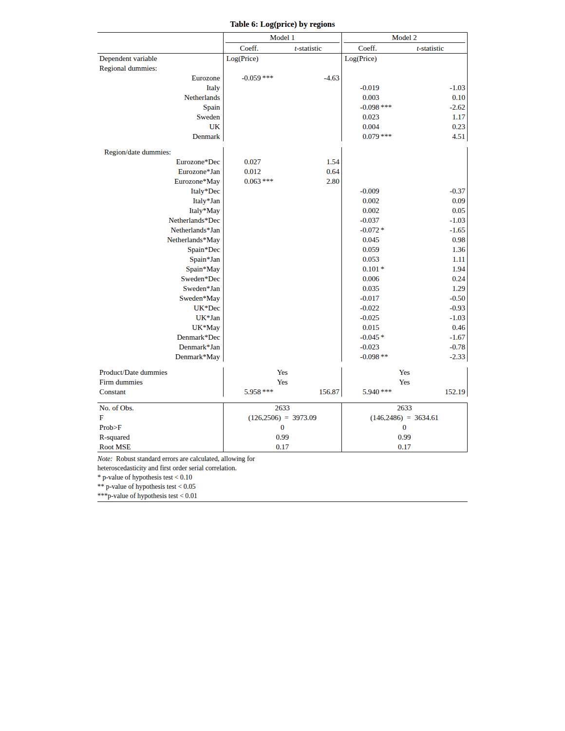Table 6: Log(price) by regions
| | Model 1 | Model 2 |
| | Coeff. | t -statistic | Coeff. | t -statistic |
| Dependent variable | Log(Price) | Log(Price) |
| Regional dummies: | | | | |
| Eurozone | -0.059 *** | -4.63 | | |
| Italy | | | -0.019 | -1.03 |
| Netherlands | | | 0.003 | 0.10 |
| Spain | | | -0.098 *** | -2.62 |
| Sweden | | | 0.023 | 1.17 |
| UK | | | 0.004 | 0.23 |
| Denmark | | | 0.079 *** | 4.51 |
| Region/date dummies: | | | | |
| Eurozone*Dec | 0.027 | 1.54 | | |
| Eurozone*Jan | 0.012 | 0.64 | | |
| Eurozone*May | 0.063 *** | 2.80 | | |
| Italy*Dec | | | -0.009 | -0.37 |
| Italy*Jan | | | 0.002 | 0.09 |
| Italy*May | | | 0.002 | 0.05 |
| Netherlands*Dec | | | -0.037 | -1.03 |
| Netherlands*Jan | | | -0.072 * | -1.65 |
| Netherlands*May | | | 0.045 | 0.98 |
| Spain*Dec | | | 0.059 | 1.36 |
| Spain*Jan | | | 0.053 | 1.11 |
| Spain*May | | | 0.101 * | 1.94 |
| Sweden*Dec | | | 0.006 | 0.24 |
| Sweden*Jan | | | 0.035 | 1.29 |
| Sweden*May | | | -0.017 | -0.50 |
| UK*Dec | | | -0.022 | -0.93 |
| UK*Jan | | | -0.025 | -1.03 |
| UK*May | | | 0.015 | 0.46 |
| Denmark*Dec | | | -0.045 * | -1.67 |
| Denmark*Jan | | | -0.023 | -0.78 |
| Denmark*May | | | -0.098 ** | -2.33 |
| Product/Date dummies | Yes | Yes |
| Firm dummies | Yes | Yes |
| Constant | 5.958 *** | 156.87 | 5.940 *** | 152.19 |
| No. of Obs. | 2633 | 2633 |
| F | (126,2506) = 3973.09 | (146,2486) = 3634.61 |
| Prob>F | 0 | 0 |
| R-squared | 0.99 | 0.99 |
| Root MSE | 0.17 | 0.17 |
Note: Robust standard errors are calculated, allowing for
heteroscedasticity and first order serial correlation.
* p-value of hypothesis test < 0.10
** p-value of hypothesis test < 0.05
***p-value of hypothesis test < 0.01